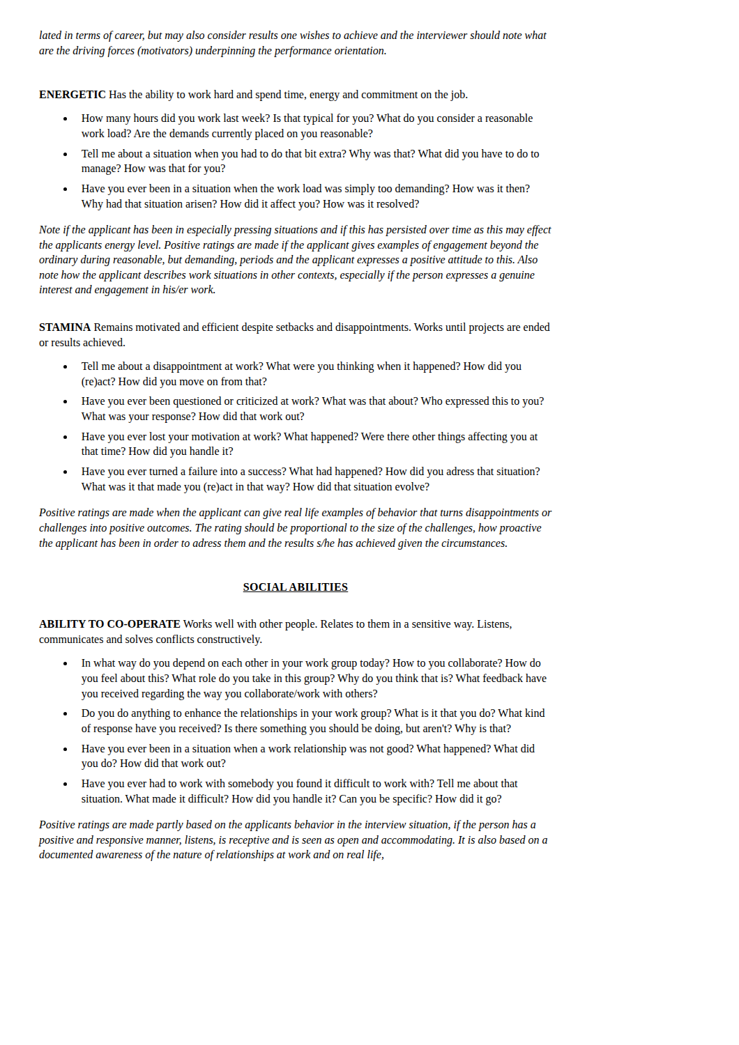lated in terms of career, but may also consider results one wishes to achieve and the interviewer should note what are the driving forces (motivators) underpinning the performance orientation.
ENERGETIC Has the ability to work hard and spend time, energy and commitment on the job.
How many hours did you work last week? Is that typical for you? What do you consider a reasonable work load? Are the demands currently placed on you reasonable?
Tell me about a situation when you had to do that bit extra? Why was that? What did you have to do to manage? How was that for you?
Have you ever been in a situation when the work load was simply too demanding? How was it then? Why had that situation arisen? How did it affect you? How was it resolved?
Note if the applicant has been in especially pressing situations and if this has persisted over time as this may effect the applicants energy level. Positive ratings are made if the applicant gives examples of engagement beyond the ordinary during reasonable, but demanding, periods and the applicant expresses a positive attitude to this. Also note how the applicant describes work situations in other contexts, especially if the person expresses a genuine interest and engagement in his/er work.
STAMINA Remains motivated and efficient despite setbacks and disappointments. Works until projects are ended or results achieved.
Tell me about a disappointment at work? What were you thinking when it happened? How did you (re)act? How did you move on from that?
Have you ever been questioned or criticized at work? What was that about? Who expressed this to you? What was your response? How did that work out?
Have you ever lost your motivation at work? What happened? Were there other things affecting you at that time? How did you handle it?
Have you ever turned a failure into a success? What had happened? How did you adress that situation? What was it that made you (re)act in that way? How did that situation evolve?
Positive ratings are made when the applicant can give real life examples of behavior that turns disappointments or challenges into positive outcomes. The rating should be proportional to the size of the challenges, how proactive the applicant has been in order to adress them and the results s/he has achieved given the circumstances.
SOCIAL ABILITIES
ABILITY TO CO-OPERATE Works well with other people. Relates to them in a sensitive way. Listens, communicates and solves conflicts constructively.
In what way do you depend on each other in your work group today? How to you collaborate? How do you feel about this? What role do you take in this group? Why do you think that is? What feedback have you received regarding the way you collaborate/work with others?
Do you do anything to enhance the relationships in your work group? What is it that you do? What kind of response have you received? Is there something you should be doing, but aren't? Why is that?
Have you ever been in a situation when a work relationship was not good? What happened? What did you do? How did that work out?
Have you ever had to work with somebody you found it difficult to work with? Tell me about that situation. What made it difficult? How did you handle it? Can you be specific? How did it go?
Positive ratings are made partly based on the applicants behavior in the interview situation, if the person has a positive and responsive manner, listens, is receptive and is seen as open and accommodating. It is also based on a documented awareness of the nature of relationships at work and on real life,